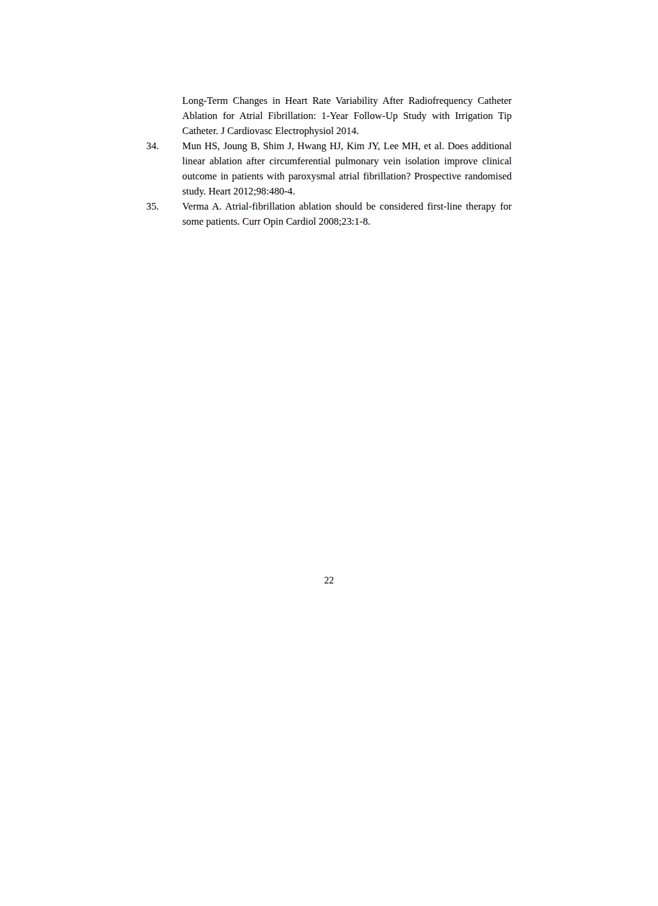Long-Term Changes in Heart Rate Variability After Radiofrequency Catheter Ablation for Atrial Fibrillation: 1-Year Follow-Up Study with Irrigation Tip Catheter. J Cardiovasc Electrophysiol 2014.
34.
Mun HS, Joung B, Shim J, Hwang HJ, Kim JY, Lee MH, et al. Does additional linear ablation after circumferential pulmonary vein isolation improve clinical outcome in patients with paroxysmal atrial fibrillation? Prospective randomised study. Heart 2012;98:480-4.
35.
Verma A. Atrial-fibrillation ablation should be considered first-line therapy for some patients. Curr Opin Cardiol 2008;23:1-8.
22